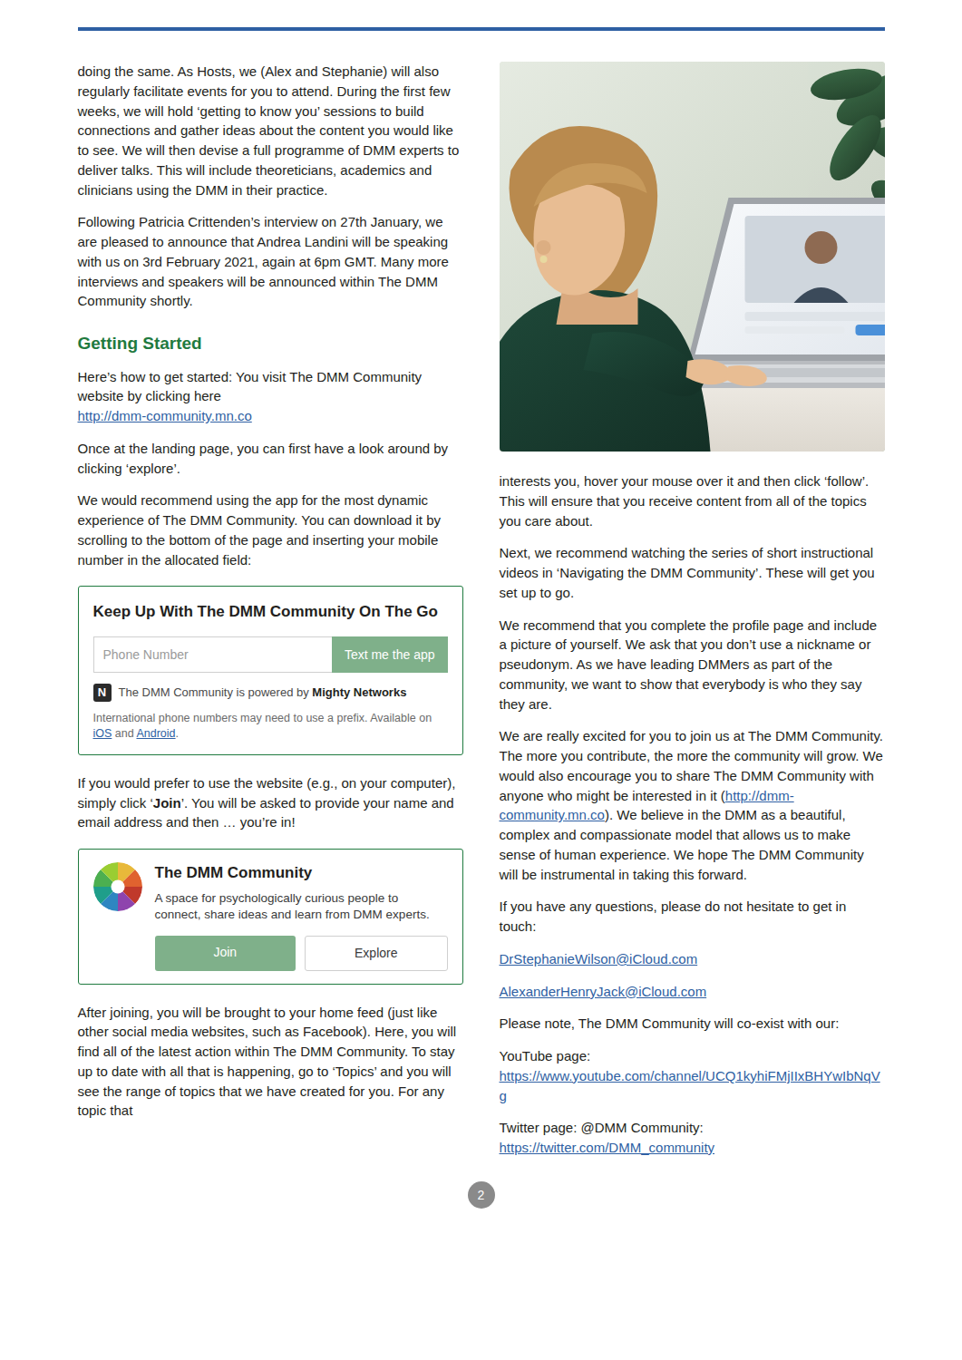doing the same. As Hosts, we (Alex and Stephanie) will also regularly facilitate events for you to attend. During the first few weeks, we will hold ‘getting to know you’ sessions to build connections and gather ideas about the content you would like to see. We will then devise a full programme of DMM experts to deliver talks. This will include theoreticians, academics and clinicians using the DMM in their practice.
Following Patricia Crittenden’s interview on 27th January, we are pleased to announce that Andrea Landini will be speaking with us on 3rd February 2021, again at 6pm GMT. Many more interviews and speakers will be announced within The DMM Community shortly.
Getting Started
Here’s how to get started: You visit The DMM Community website by clicking here
http://dmm-community.mn.co
Once at the landing page, you can first have a look around by clicking ‘explore’.
We would recommend using the app for the most dynamic experience of The DMM Community. You can download it by scrolling to the bottom of the page and inserting your mobile number in the allocated field:
Keep Up With The DMM Community On The Go
Phone Number
Text me the app
N The DMM Community is powered by Mighty Networks
International phone numbers may need to use a prefix. Available on iOS and Android.
If you would prefer to use the website (e.g., on your computer), simply click ‘Join’. You will be asked to provide your name and email address and then … you’re in!
The DMM Community
A space for psychologically curious people to connect, share ideas and learn from DMM experts.
Join
Explore
After joining, you will be brought to your home feed (just like other social media websites, such as Facebook). Here, you will find all of the latest action within The DMM Community. To stay up to date with all that is happening, go to ‘Topics’ and you will see the range of topics that we have created for you. For any topic that
interests you, hover your mouse over it and then click ‘follow’. This will ensure that you receive content from all of the topics you care about.
Next, we recommend watching the series of short instructional videos in ‘Navigating the DMM Community’. These will get you set up to go.
We recommend that you complete the profile page and include a picture of yourself. We ask that you don’t use a nickname or pseudonym. As we have leading DMMers as part of the community, we want to show that everybody is who they say they are.
We are really excited for you to join us at The DMM Community. The more you contribute, the more the community will grow. We would also encourage you to share The DMM Community with anyone who might be interested in it (http://dmm-community.mn.co). We believe in the DMM as a beautiful, complex and compassionate model that allows us to make sense of human experience. We hope The DMM Community will be instrumental in taking this forward.
If you have any questions, please do not hesitate to get in touch:
DrStephanieWilson@iCloud.com
AlexanderHenryJack@iCloud.com
Please note, The DMM Community will co-exist with our:
YouTube page: https://www.youtube.com/channel/UCQ1kyhiFMjIIxBHYwIbNqVg
Twitter page: @DMM Community: https://twitter.com/DMM_community
2